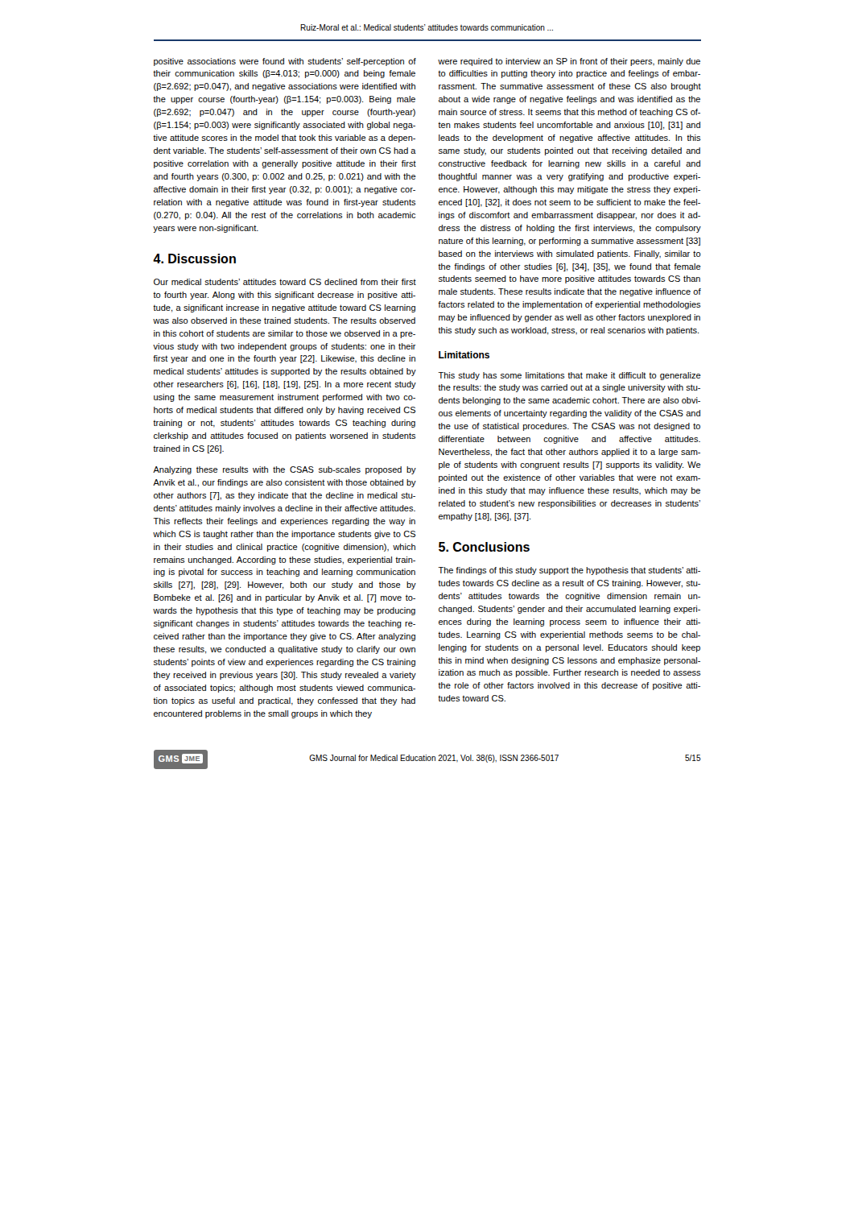Ruiz-Moral et al.: Medical students’ attitudes towards communication ...
positive associations were found with students’ self-perception of their communication skills (β=4.013; p=0.000) and being female (β=2.692; p=0.047), and negative associations were identified with the upper course (fourth-year) (β=1.154; p=0.003). Being male (β=2.692; p=0.047) and in the upper course (fourth-year) (β=1.154; p=0.003) were significantly associated with global negative attitude scores in the model that took this variable as a dependent variable. The students’ self-assessment of their own CS had a positive correlation with a generally positive attitude in their first and fourth years (0.300, p: 0.002 and 0.25, p: 0.021) and with the affective domain in their first year (0.32, p: 0.001); a negative correlation with a negative attitude was found in first-year students (0.270, p: 0.04). All the rest of the correlations in both academic years were non-significant.
4. Discussion
Our medical students’ attitudes toward CS declined from their first to fourth year. Along with this significant decrease in positive attitude, a significant increase in negative attitude toward CS learning was also observed in these trained students. The results observed in this cohort of students are similar to those we observed in a previous study with two independent groups of students: one in their first year and one in the fourth year [22]. Likewise, this decline in medical students’ attitudes is supported by the results obtained by other researchers [6], [16], [18], [19], [25]. In a more recent study using the same measurement instrument performed with two cohorts of medical students that differed only by having received CS training or not, students’ attitudes towards CS teaching during clerkship and attitudes focused on patients worsened in students trained in CS [26].
Analyzing these results with the CSAS sub-scales proposed by Anvik et al., our findings are also consistent with those obtained by other authors [7], as they indicate that the decline in medical students’ attitudes mainly involves a decline in their affective attitudes. This reflects their feelings and experiences regarding the way in which CS is taught rather than the importance students give to CS in their studies and clinical practice (cognitive dimension), which remains unchanged. According to these studies, experiential training is pivotal for success in teaching and learning communication skills [27], [28], [29]. However, both our study and those by Bombeke et al. [26] and in particular by Anvik et al. [7] move towards the hypothesis that this type of teaching may be producing significant changes in students’ attitudes towards the teaching received rather than the importance they give to CS. After analyzing these results, we conducted a qualitative study to clarify our own students’ points of view and experiences regarding the CS training they received in previous years [30]. This study revealed a variety of associated topics; although most students viewed communication topics as useful and practical, they confessed that they had encountered problems in the small groups in which they
were required to interview an SP in front of their peers, mainly due to difficulties in putting theory into practice and feelings of embarrassment. The summative assessment of these CS also brought about a wide range of negative feelings and was identified as the main source of stress. It seems that this method of teaching CS often makes students feel uncomfortable and anxious [10], [31] and leads to the development of negative affective attitudes. In this same study, our students pointed out that receiving detailed and constructive feedback for learning new skills in a careful and thoughtful manner was a very gratifying and productive experience. However, although this may mitigate the stress they experienced [10], [32], it does not seem to be sufficient to make the feelings of discomfort and embarrassment disappear, nor does it address the distress of holding the first interviews, the compulsory nature of this learning, or performing a summative assessment [33] based on the interviews with simulated patients. Finally, similar to the findings of other studies [6], [34], [35], we found that female students seemed to have more positive attitudes towards CS than male students. These results indicate that the negative influence of factors related to the implementation of experiential methodologies may be influenced by gender as well as other factors unexplored in this study such as workload, stress, or real scenarios with patients.
Limitations
This study has some limitations that make it difficult to generalize the results: the study was carried out at a single university with students belonging to the same academic cohort. There are also obvious elements of uncertainty regarding the validity of the CSAS and the use of statistical procedures. The CSAS was not designed to differentiate between cognitive and affective attitudes. Nevertheless, the fact that other authors applied it to a large sample of students with congruent results [7] supports its validity. We pointed out the existence of other variables that were not examined in this study that may influence these results, which may be related to student’s new responsibilities or decreases in students’ empathy [18], [36], [37].
5. Conclusions
The findings of this study support the hypothesis that students’ attitudes towards CS decline as a result of CS training. However, students’ attitudes towards the cognitive dimension remain unchanged. Students’ gender and their accumulated learning experiences during the learning process seem to influence their attitudes. Learning CS with experiential methods seems to be challenging for students on a personal level. Educators should keep this in mind when designing CS lessons and emphasize personalization as much as possible. Further research is needed to assess the role of other factors involved in this decrease of positive attitudes toward CS.
GMSJME
GMS Journal for Medical Education 2021, Vol. 38(6), ISSN 2366-5017
5/15